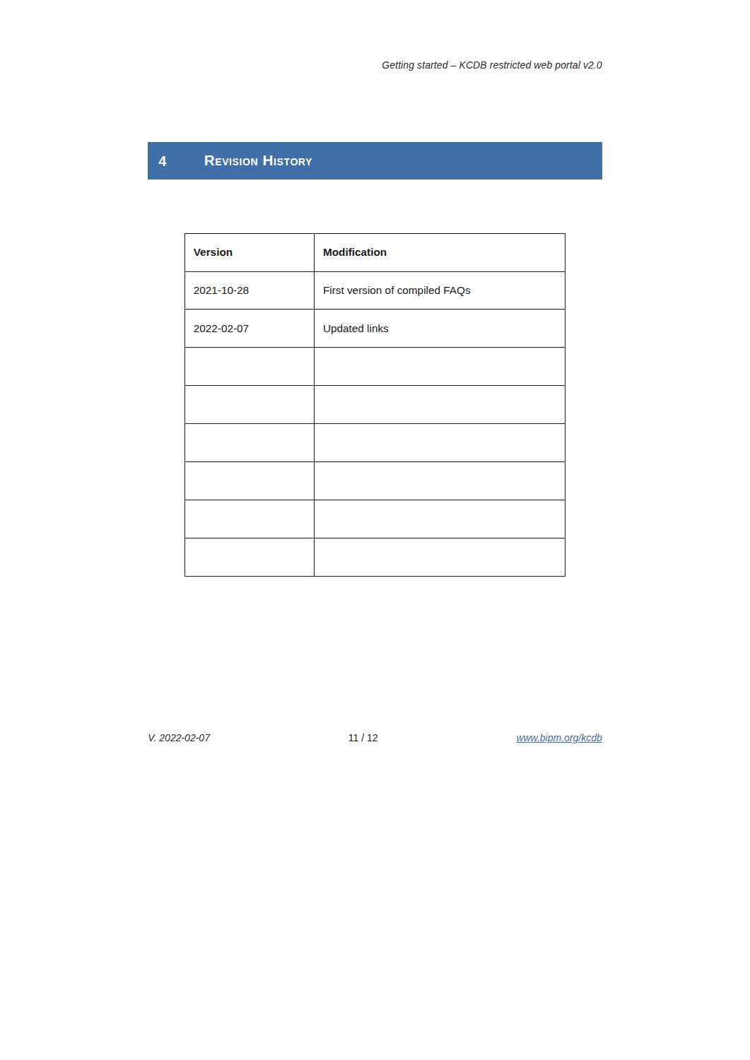Getting started – KCDB restricted web portal v2.0
4 Revision History
| Version | Modification |
| --- | --- |
| 2021-10-28 | First version of compiled FAQs |
| 2022-02-07 | Updated links |
V. 2022-02-07
11 / 12
www.bipm.org/kcdb